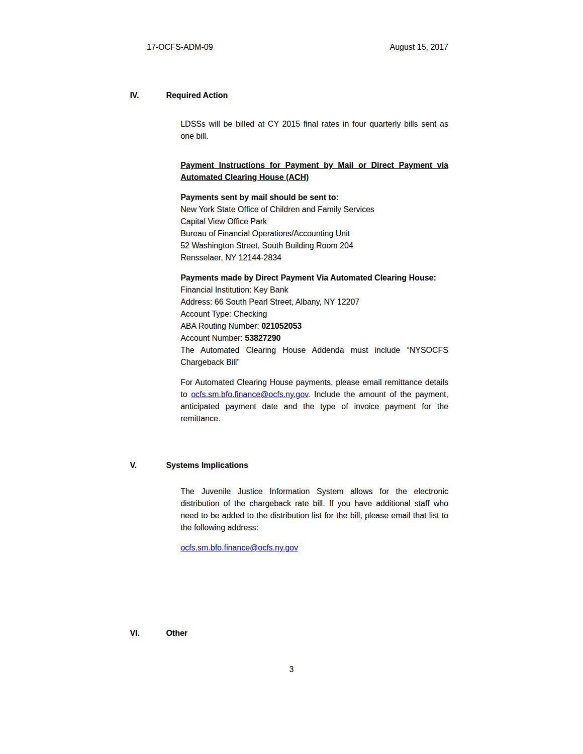17-OCFS-ADM-09 August 15, 2017
IV.
Required Action
LDSSs will be billed at CY 2015 final rates in four quarterly bills sent as one bill.
Payment Instructions for Payment by Mail or Direct Payment via Automated Clearing House (ACH)
Payments sent by mail should be sent to:
New York State Office of Children and Family Services
Capital View Office Park
Bureau of Financial Operations/Accounting Unit
52 Washington Street, South Building Room 204
Rensselaer, NY 12144-2834
Payments made by Direct Payment Via Automated Clearing House:
Financial Institution: Key Bank
Address: 66 South Pearl Street, Albany, NY 12207
Account Type: Checking
ABA Routing Number: 021052053
Account Number: 53827290
The Automated Clearing House Addenda must include “NYSOCFS Chargeback Bill”
For Automated Clearing House payments, please email remittance details to ocfs.sm.bfo.finance@ocfs.ny.gov. Include the amount of the payment, anticipated payment date and the type of invoice payment for the remittance.
V.
Systems Implications
The Juvenile Justice Information System allows for the electronic distribution of the chargeback rate bill. If you have additional staff who need to be added to the distribution list for the bill, please email that list to the following address:
ocfs.sm.bfo.finance@ocfs.ny.gov
VI.
Other
3